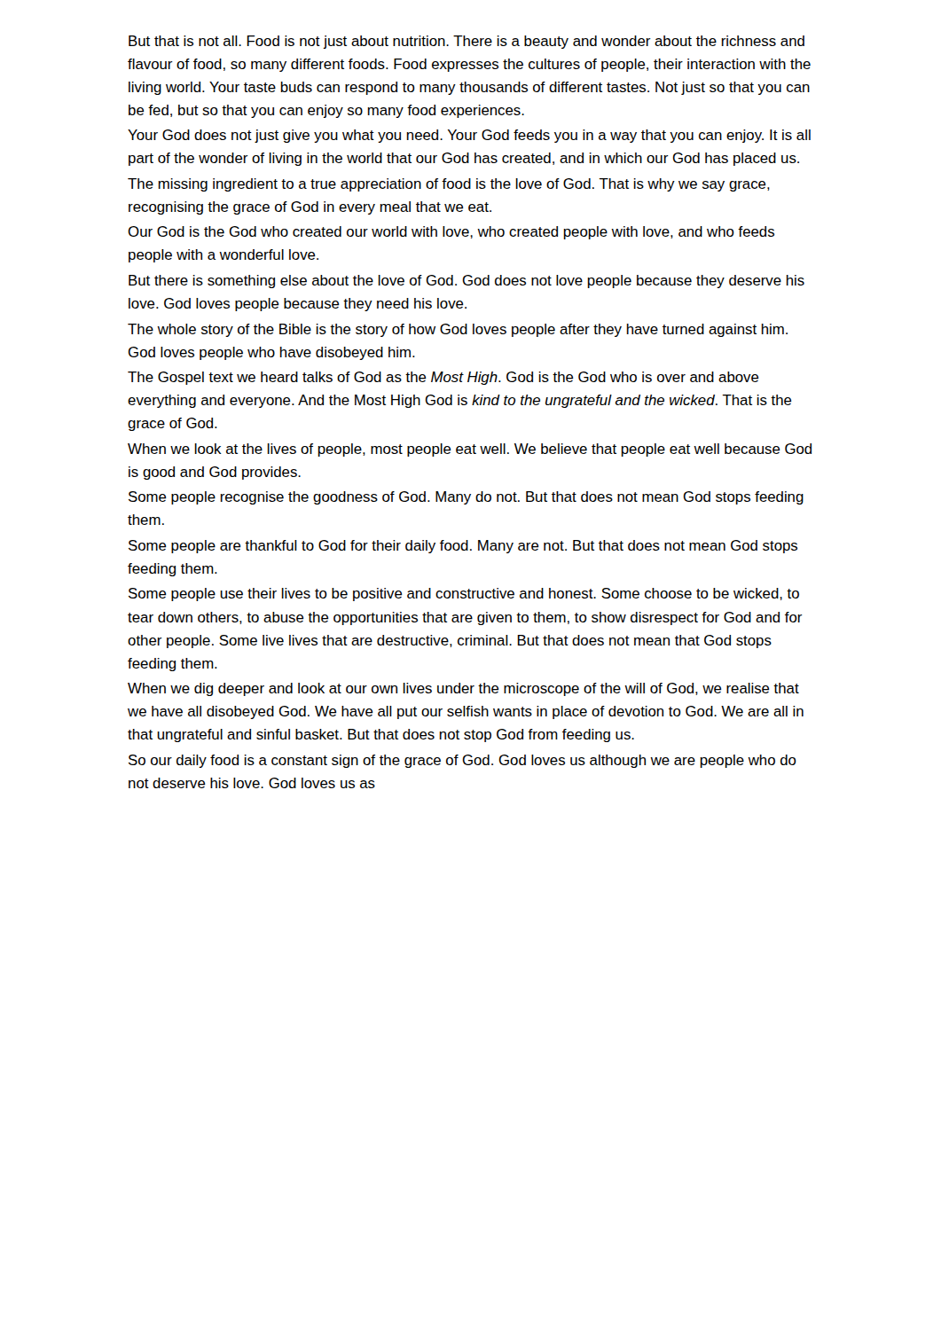But that is not all. Food is not just about nutrition. There is a beauty and wonder about the richness and flavour of food, so many different foods. Food expresses the cultures of people, their interaction with the living world. Your taste buds can respond to many thousands of different tastes. Not just so that you can be fed, but so that you can enjoy so many food experiences.
Your God does not just give you what you need. Your God feeds you in a way that you can enjoy. It is all part of the wonder of living in the world that our God has created, and in which our God has placed us.
The missing ingredient to a true appreciation of food is the love of God. That is why we say grace, recognising the grace of God in every meal that we eat.
Our God is the God who created our world with love, who created people with love, and who feeds people with a wonderful love.
But there is something else about the love of God. God does not love people because they deserve his love. God loves people because they need his love.
The whole story of the Bible is the story of how God loves people after they have turned against him. God loves people who have disobeyed him.
The Gospel text we heard talks of God as the Most High. God is the God who is over and above everything and everyone. And the Most High God is kind to the ungrateful and the wicked. That is the grace of God.
When we look at the lives of people, most people eat well. We believe that people eat well because God is good and God provides.
Some people recognise the goodness of God. Many do not. But that does not mean God stops feeding them.
Some people are thankful to God for their daily food. Many are not. But that does not mean God stops feeding them.
Some people use their lives to be positive and constructive and honest. Some choose to be wicked, to tear down others, to abuse the opportunities that are given to them, to show disrespect for God and for other people. Some live lives that are destructive, criminal. But that does not mean that God stops feeding them.
When we dig deeper and look at our own lives under the microscope of the will of God, we realise that we have all disobeyed God. We have all put our selfish wants in place of devotion to God. We are all in that ungrateful and sinful basket. But that does not stop God from feeding us.
So our daily food is a constant sign of the grace of God. God loves us although we are people who do not deserve his love. God loves us as